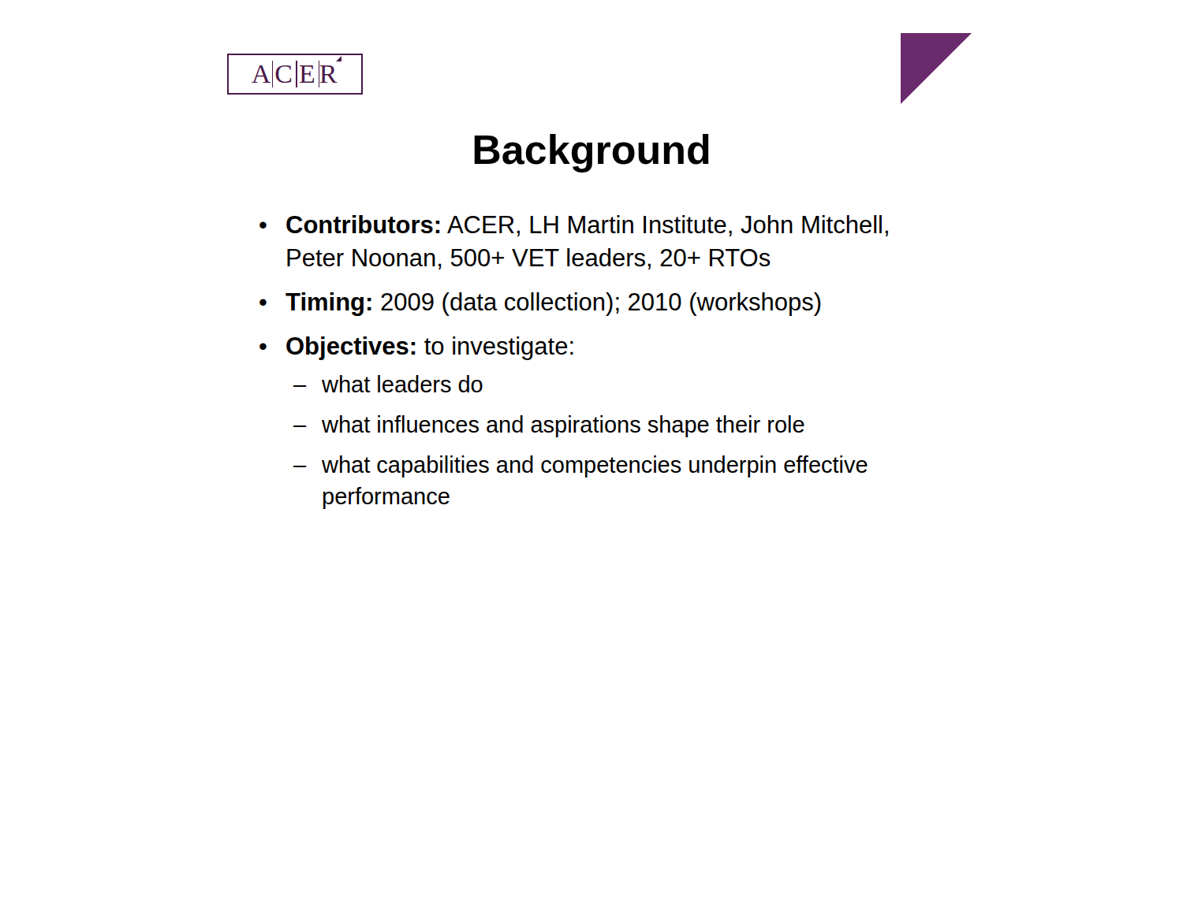ACER
Background
Contributors: ACER, LH Martin Institute, John Mitchell, Peter Noonan, 500+ VET leaders, 20+ RTOs
Timing: 2009 (data collection); 2010 (workshops)
Objectives: to investigate:
what leaders do
what influences and aspirations shape their role
what capabilities and competencies underpin effective performance